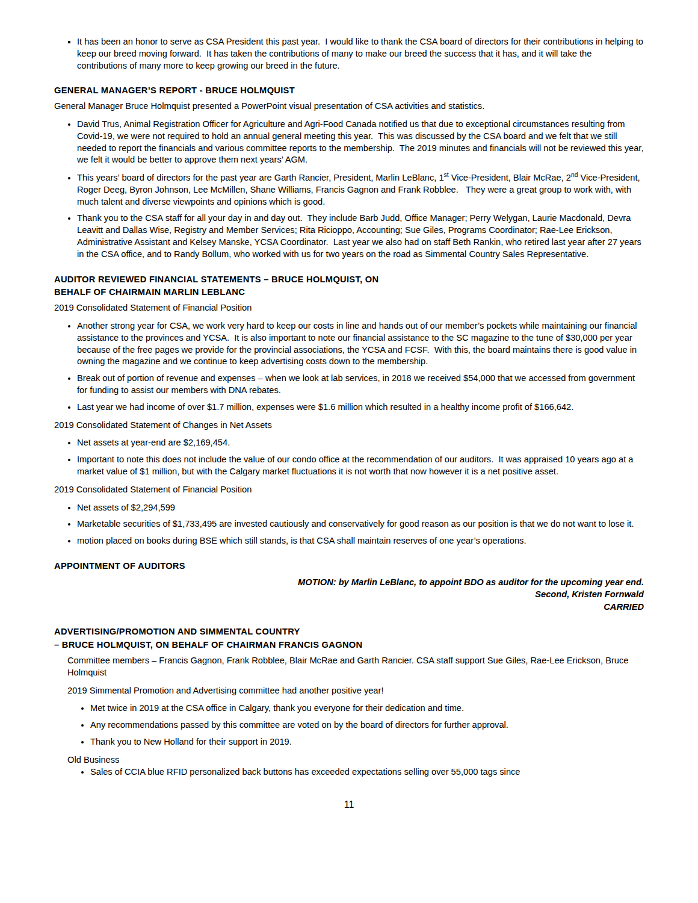It has been an honor to serve as CSA President this past year. I would like to thank the CSA board of directors for their contributions in helping to keep our breed moving forward. It has taken the contributions of many to make our breed the success that it has, and it will take the contributions of many more to keep growing our breed in the future.
GENERAL MANAGER’S REPORT - BRUCE HOLMQUIST
General Manager Bruce Holmquist presented a PowerPoint visual presentation of CSA activities and statistics.
David Trus, Animal Registration Officer for Agriculture and Agri-Food Canada notified us that due to exceptional circumstances resulting from Covid-19, we were not required to hold an annual general meeting this year. This was discussed by the CSA board and we felt that we still needed to report the financials and various committee reports to the membership. The 2019 minutes and financials will not be reviewed this year, we felt it would be better to approve them next years’ AGM.
This years’ board of directors for the past year are Garth Rancier, President, Marlin LeBlanc, 1st Vice-President, Blair McRae, 2nd Vice-President, Roger Deeg, Byron Johnson, Lee McMillen, Shane Williams, Francis Gagnon and Frank Robblee. They were a great group to work with, with much talent and diverse viewpoints and opinions which is good.
Thank you to the CSA staff for all your day in and day out. They include Barb Judd, Office Manager; Perry Welygan, Laurie Macdonald, Devra Leavitt and Dallas Wise, Registry and Member Services; Rita Ricioppo, Accounting; Sue Giles, Programs Coordinator; Rae-Lee Erickson, Administrative Assistant and Kelsey Manske, YCSA Coordinator. Last year we also had on staff Beth Rankin, who retired last year after 27 years in the CSA office, and to Randy Bollum, who worked with us for two years on the road as Simmental Country Sales Representative.
AUDITOR REVIEWED FINANCIAL STATEMENTS – BRUCE HOLMQUIST, ON
BEHALF OF CHAIRMAIN MARLIN LEBLANC
2019 Consolidated Statement of Financial Position
Another strong year for CSA, we work very hard to keep our costs in line and hands out of our member’s pockets while maintaining our financial assistance to the provinces and YCSA. It is also important to note our financial assistance to the SC magazine to the tune of $30,000 per year because of the free pages we provide for the provincial associations, the YCSA and FCSF. With this, the board maintains there is good value in owning the magazine and we continue to keep advertising costs down to the membership.
Break out of portion of revenue and expenses – when we look at lab services, in 2018 we received $54,000 that we accessed from government for funding to assist our members with DNA rebates.
Last year we had income of over $1.7 million, expenses were $1.6 million which resulted in a healthy income profit of $166,642.
2019 Consolidated Statement of Changes in Net Assets
Net assets at year-end are $2,169,454.
Important to note this does not include the value of our condo office at the recommendation of our auditors. It was appraised 10 years ago at a market value of $1 million, but with the Calgary market fluctuations it is not worth that now however it is a net positive asset.
2019 Consolidated Statement of Financial Position
Net assets of $2,294,599
Marketable securities of $1,733,495 are invested cautiously and conservatively for good reason as our position is that we do not want to lose it.
motion placed on books during BSE which still stands, is that CSA shall maintain reserves of one year’s operations.
APPOINTMENT OF AUDITORS
MOTION: by Marlin LeBlanc, to appoint BDO as auditor for the upcoming year end.
Second, Kristen Fornwald
CARRIED
ADVERTISING/PROMOTION AND SIMMENTAL COUNTRY
– BRUCE HOLMQUIST, ON BEHALF OF CHAIRMAN FRANCIS GAGNON
Committee members – Francis Gagnon, Frank Robblee, Blair McRae and Garth Rancier. CSA staff support Sue Giles, Rae-Lee Erickson, Bruce Holmquist
2019 Simmental Promotion and Advertising committee had another positive year!
Met twice in 2019 at the CSA office in Calgary, thank you everyone for their dedication and time.
Any recommendations passed by this committee are voted on by the board of directors for further approval.
Thank you to New Holland for their support in 2019.
Old Business
Sales of CCIA blue RFID personalized back buttons has exceeded expectations selling over 55,000 tags since
11